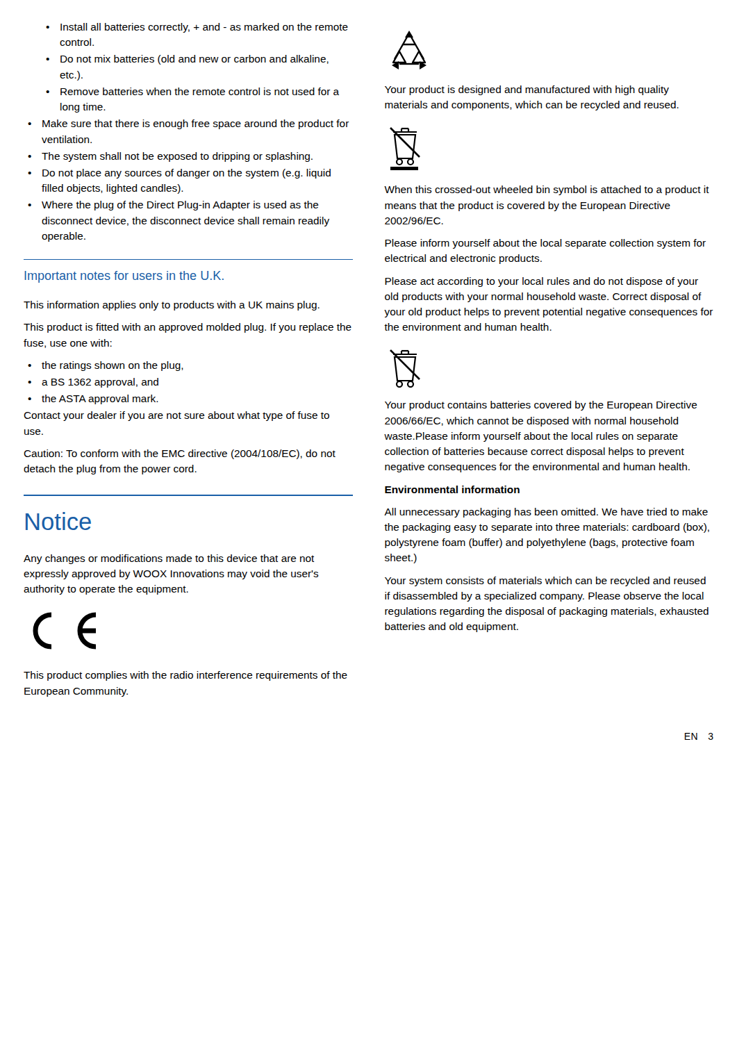Install all batteries correctly, + and - as marked on the remote control.
Do not mix batteries (old and new or carbon and alkaline, etc.).
Remove batteries when the remote control is not used for a long time.
Make sure that there is enough free space around the product for ventilation.
The system shall not be exposed to dripping or splashing.
Do not place any sources of danger on the system (e.g. liquid filled objects, lighted candles).
Where the plug of the Direct Plug-in Adapter is used as the disconnect device, the disconnect device shall remain readily operable.
Important notes for users in the U.K.
This information applies only to products with a UK mains plug.
This product is fitted with an approved molded plug. If you replace the fuse, use one with:
the ratings shown on the plug,
a BS 1362 approval, and
the ASTA approval mark.
Contact your dealer if you are not sure about what type of fuse to use.
Caution: To conform with the EMC directive (2004/108/EC), do not detach the plug from the power cord.
Notice
Any changes or modifications made to this device that are not expressly approved by WOOX Innovations may void the user's authority to operate the equipment.
This product complies with the radio interference requirements of the European Community.
Your product is designed and manufactured with high quality materials and components, which can be recycled and reused.
When this crossed-out wheeled bin symbol is attached to a product it means that the product is covered by the European Directive 2002/96/EC.
Please inform yourself about the local separate collection system for electrical and electronic products.
Please act according to your local rules and do not dispose of your old products with your normal household waste. Correct disposal of your old product helps to prevent potential negative consequences for the environment and human health.
Your product contains batteries covered by the European Directive 2006/66/EC, which cannot be disposed with normal household waste.Please inform yourself about the local rules on separate collection of batteries because correct disposal helps to prevent negative consequences for the environmental and human health.
Environmental information
All unnecessary packaging has been omitted. We have tried to make the packaging easy to separate into three materials: cardboard (box), polystyrene foam (buffer) and polyethylene (bags, protective foam sheet.)
Your system consists of materials which can be recycled and reused if disassembled by a specialized company. Please observe the local regulations regarding the disposal of packaging materials, exhausted batteries and old equipment.
EN 3